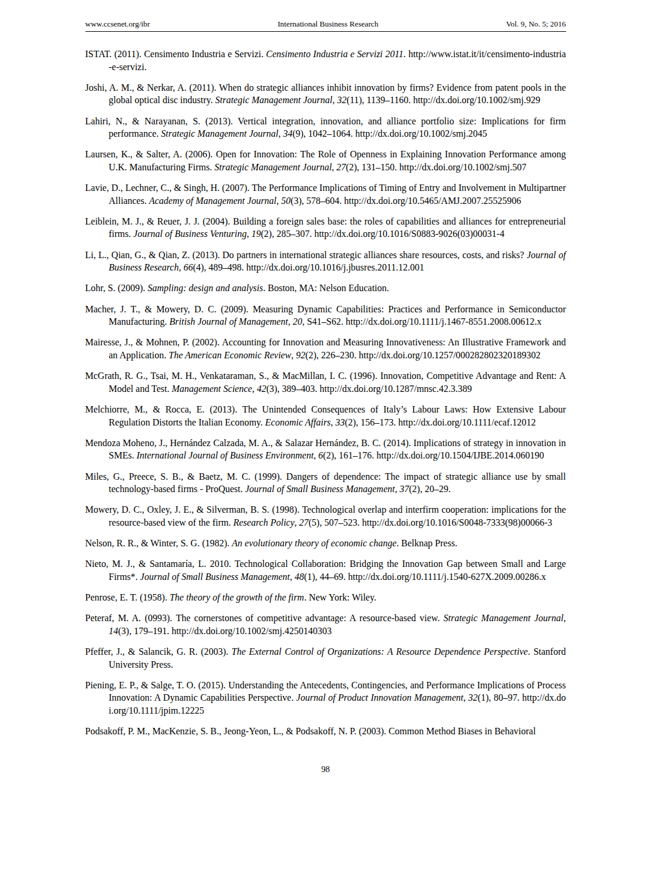www.ccsenet.org/ibr International Business Research Vol. 9, No. 5; 2016
ISTAT. (2011). Censimento Industria e Servizi. Censimento Industria e Servizi 2011. http://www.istat.it/it/censimento-industria-e-servizi.
Joshi, A. M., & Nerkar, A. (2011). When do strategic alliances inhibit innovation by firms? Evidence from patent pools in the global optical disc industry. Strategic Management Journal, 32(11), 1139–1160. http://dx.doi.org/10.1002/smj.929
Lahiri, N., & Narayanan, S. (2013). Vertical integration, innovation, and alliance portfolio size: Implications for firm performance. Strategic Management Journal, 34(9), 1042–1064. http://dx.doi.org/10.1002/smj.2045
Laursen, K., & Salter, A. (2006). Open for Innovation: The Role of Openness in Explaining Innovation Performance among U.K. Manufacturing Firms. Strategic Management Journal, 27(2), 131–150. http://dx.doi.org/10.1002/smj.507
Lavie, D., Lechner, C., & Singh, H. (2007). The Performance Implications of Timing of Entry and Involvement in Multipartner Alliances. Academy of Management Journal, 50(3), 578–604. http://dx.doi.org/10.5465/AMJ.2007.25525906
Leiblein, M. J., & Reuer, J. J. (2004). Building a foreign sales base: the roles of capabilities and alliances for entrepreneurial firms. Journal of Business Venturing, 19(2), 285–307. http://dx.doi.org/10.1016/S0883-9026(03)00031-4
Li, L., Qian, G., & Qian, Z. (2013). Do partners in international strategic alliances share resources, costs, and risks? Journal of Business Research, 66(4), 489–498. http://dx.doi.org/10.1016/j.jbusres.2011.12.001
Lohr, S. (2009). Sampling: design and analysis. Boston, MA: Nelson Education.
Macher, J. T., & Mowery, D. C. (2009). Measuring Dynamic Capabilities: Practices and Performance in Semiconductor Manufacturing. British Journal of Management, 20, S41–S62. http://dx.doi.org/10.1111/j.1467-8551.2008.00612.x
Mairesse, J., & Mohnen, P. (2002). Accounting for Innovation and Measuring Innovativeness: An Illustrative Framework and an Application. The American Economic Review, 92(2), 226–230. http://dx.doi.org/10.1257/000282802320189302
McGrath, R. G., Tsai, M. H., Venkataraman, S., & MacMillan, I. C. (1996). Innovation, Competitive Advantage and Rent: A Model and Test. Management Science, 42(3), 389–403. http://dx.doi.org/10.1287/mnsc.42.3.389
Melchiorre, M., & Rocca, E. (2013). The Unintended Consequences of Italy’s Labour Laws: How Extensive Labour Regulation Distorts the Italian Economy. Economic Affairs, 33(2), 156–173. http://dx.doi.org/10.1111/ecaf.12012
Mendoza Moheno, J., Hernández Calzada, M. A., & Salazar Hernández, B. C. (2014). Implications of strategy in innovation in SMEs. International Journal of Business Environment, 6(2), 161–176. http://dx.doi.org/10.1504/IJBE.2014.060190
Miles, G., Preece, S. B., & Baetz, M. C. (1999). Dangers of dependence: The impact of strategic alliance use by small technology-based firms - ProQuest. Journal of Small Business Management, 37(2), 20–29.
Mowery, D. C., Oxley, J. E., & Silverman, B. S. (1998). Technological overlap and interfirm cooperation: implications for the resource-based view of the firm. Research Policy, 27(5), 507–523. http://dx.doi.org/10.1016/S0048-7333(98)00066-3
Nelson, R. R., & Winter, S. G. (1982). An evolutionary theory of economic change. Belknap Press.
Nieto, M. J., & Santamaría, L. 2010. Technological Collaboration: Bridging the Innovation Gap between Small and Large Firms*. Journal of Small Business Management, 48(1), 44–69. http://dx.doi.org/10.1111/j.1540-627X.2009.00286.x
Penrose, E. T. (1958). The theory of the growth of the firm. New York: Wiley.
Peteraf, M. A. (0993). The cornerstones of competitive advantage: A resource-based view. Strategic Management Journal, 14(3), 179–191. http://dx.doi.org/10.1002/smj.4250140303
Pfeffer, J., & Salancik, G. R. (2003). The External Control of Organizations: A Resource Dependence Perspective. Stanford University Press.
Piening, E. P., & Salge, T. O. (2015). Understanding the Antecedents, Contingencies, and Performance Implications of Process Innovation: A Dynamic Capabilities Perspective. Journal of Product Innovation Management, 32(1), 80–97. http://dx.doi.org/10.1111/jpim.12225
Podsakoff, P. M., MacKenzie, S. B., Jeong-Yeon, L., & Podsakoff, N. P. (2003). Common Method Biases in Behavioral
98